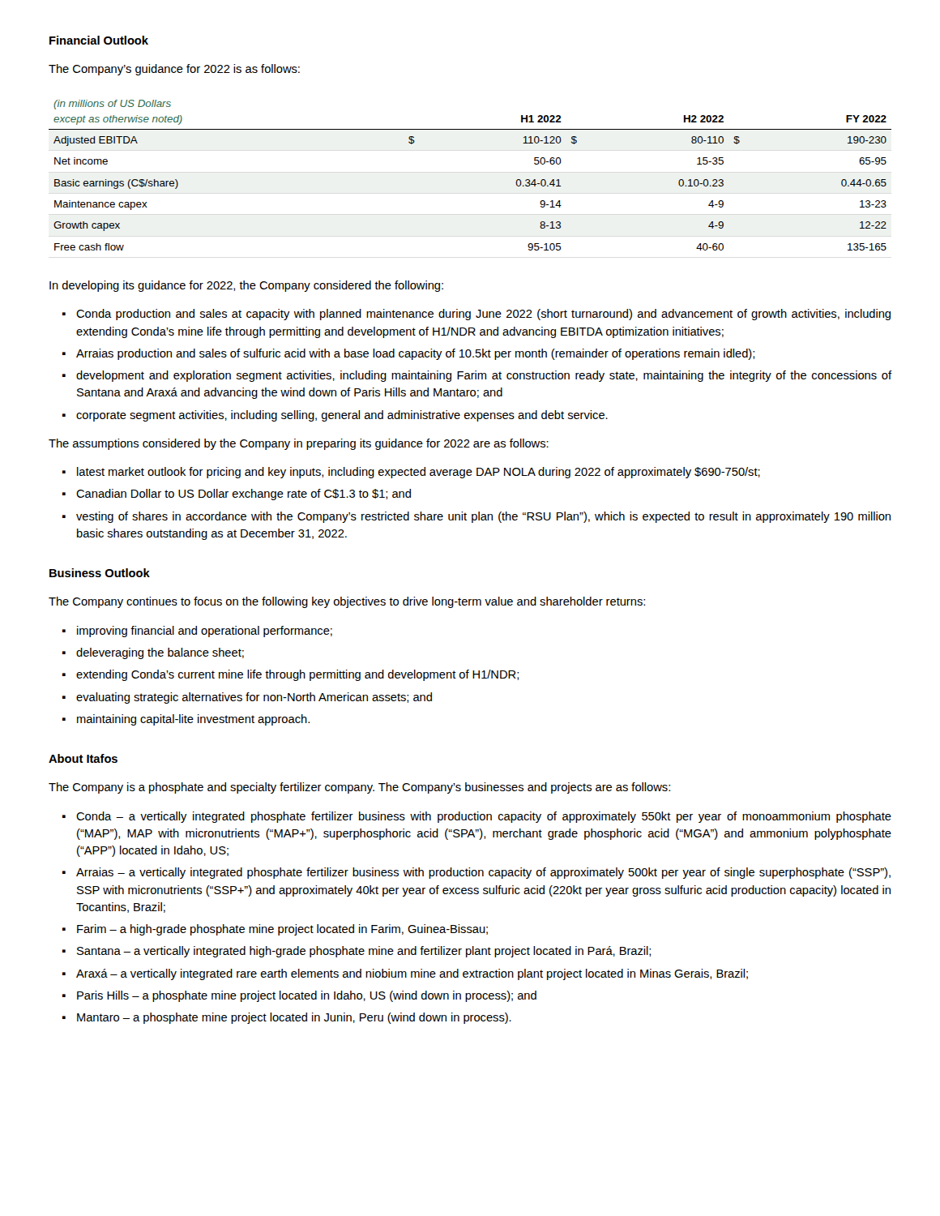Financial Outlook
The Company’s guidance for 2022 is as follows:
| (in millions of US Dollars except as otherwise noted) | H1 2022 | H2 2022 | FY 2022 |
| --- | --- | --- | --- |
| Adjusted EBITDA | $ | 110-120 | $ | 80-110 | $ | 190-230 |
| Net income | | 50-60 | | 15-35 | | 65-95 |
| Basic earnings (C$/share) | | 0.34-0.41 | | 0.10-0.23 | | 0.44-0.65 |
| Maintenance capex | | 9-14 | | 4-9 | | 13-23 |
| Growth capex | | 8-13 | | 4-9 | | 12-22 |
| Free cash flow | | 95-105 | | 40-60 | | 135-165 |
In developing its guidance for 2022, the Company considered the following:
Conda production and sales at capacity with planned maintenance during June 2022 (short turnaround) and advancement of growth activities, including extending Conda’s mine life through permitting and development of H1/NDR and advancing EBITDA optimization initiatives;
Arraias production and sales of sulfuric acid with a base load capacity of 10.5kt per month (remainder of operations remain idled);
development and exploration segment activities, including maintaining Farim at construction ready state, maintaining the integrity of the concessions of Santana and Araxá and advancing the wind down of Paris Hills and Mantaro; and
corporate segment activities, including selling, general and administrative expenses and debt service.
The assumptions considered by the Company in preparing its guidance for 2022 are as follows:
latest market outlook for pricing and key inputs, including expected average DAP NOLA during 2022 of approximately $690-750/st;
Canadian Dollar to US Dollar exchange rate of C$1.3 to $1; and
vesting of shares in accordance with the Company’s restricted share unit plan (the “RSU Plan”), which is expected to result in approximately 190 million basic shares outstanding as at December 31, 2022.
Business Outlook
The Company continues to focus on the following key objectives to drive long-term value and shareholder returns:
improving financial and operational performance;
deleveraging the balance sheet;
extending Conda’s current mine life through permitting and development of H1/NDR;
evaluating strategic alternatives for non-North American assets; and
maintaining capital-lite investment approach.
About Itafos
The Company is a phosphate and specialty fertilizer company. The Company’s businesses and projects are as follows:
Conda – a vertically integrated phosphate fertilizer business with production capacity of approximately 550kt per year of monoammonium phosphate (“MAP”), MAP with micronutrients (“MAP+”), superphosphoric acid (“SPA”), merchant grade phosphoric acid (“MGA”) and ammonium polyphosphate (“APP”) located in Idaho, US;
Arraias – a vertically integrated phosphate fertilizer business with production capacity of approximately 500kt per year of single superphosphate (“SSP”), SSP with micronutrients (“SSP+”) and approximately 40kt per year of excess sulfuric acid (220kt per year gross sulfuric acid production capacity) located in Tocantins, Brazil;
Farim – a high-grade phosphate mine project located in Farim, Guinea-Bissau;
Santana – a vertically integrated high-grade phosphate mine and fertilizer plant project located in Pará, Brazil;
Araxá – a vertically integrated rare earth elements and niobium mine and extraction plant project located in Minas Gerais, Brazil;
Paris Hills – a phosphate mine project located in Idaho, US (wind down in process); and
Mantaro – a phosphate mine project located in Junin, Peru (wind down in process).